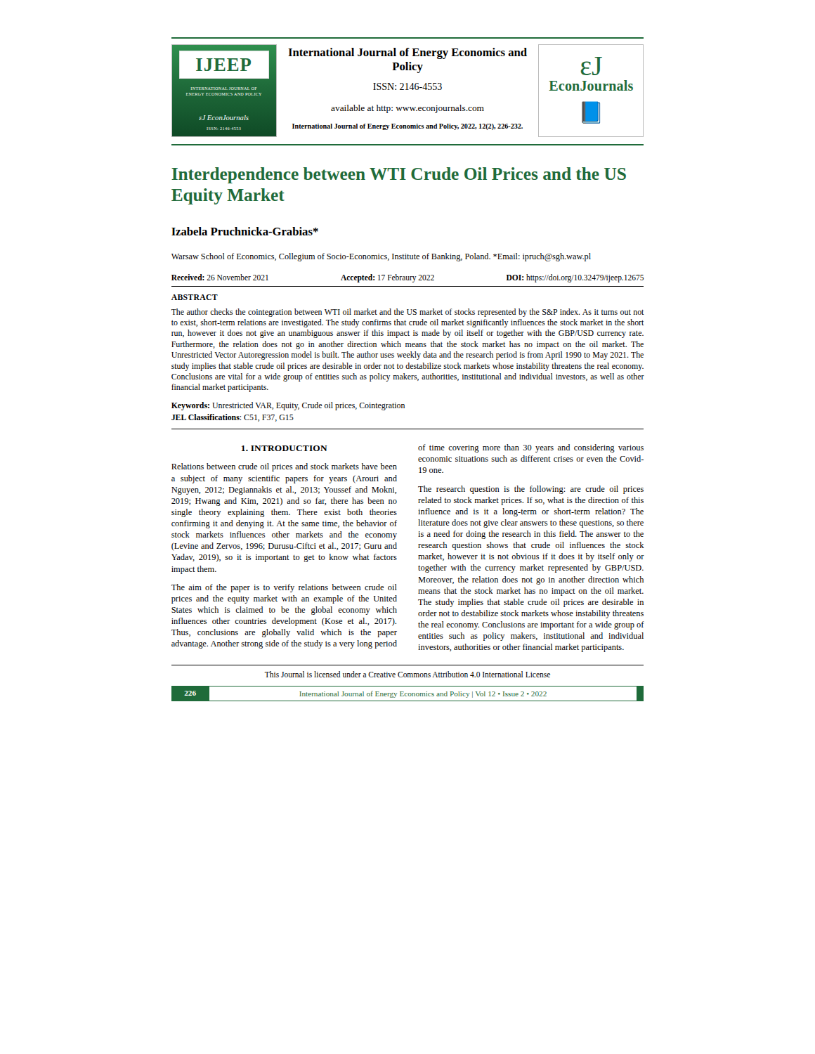IJEEP
International Journal of
Energy Economics and Policy
εJ EconJournals
ISSN: 2146-4553
International Journal of Energy Economics and Policy
ISSN: 2146-4553
available at http: www.econjournals.com
International Journal of Energy Economics and Policy, 2022, 12(2), 226-232.
εJ
EconJournals
📘
Interdependence between WTI Crude Oil Prices and the US Equity Market
Izabela Pruchnicka-Grabias*
Warsaw School of Economics, Collegium of Socio-Economics, Institute of Banking, Poland. *Email: ipruch@sgh.waw.pl
Received: 26 November 2021 Accepted: 17 Febraury 2022 DOI: https://doi.org/10.32479/ijeep.12675
ABSTRACT
The author checks the cointegration between WTI oil market and the US market of stocks represented by the S&P index. As it turns out not to exist, short-term relations are investigated. The study confirms that crude oil market significantly influences the stock market in the short run, however it does not give an unambiguous answer if this impact is made by oil itself or together with the GBP/USD currency rate. Furthermore, the relation does not go in another direction which means that the stock market has no impact on the oil market. The Unrestricted Vector Autoregression model is built. The author uses weekly data and the research period is from April 1990 to May 2021. The study implies that stable crude oil prices are desirable in order not to destabilize stock markets whose instability threatens the real economy. Conclusions are vital for a wide group of entities such as policy makers, authorities, institutional and individual investors, as well as other financial market participants.
Keywords: Unrestricted VAR, Equity, Crude oil prices, Cointegration
JEL Classifications: C51, F37, G15
1. INTRODUCTION
Relations between crude oil prices and stock markets have been a subject of many scientific papers for years (Arouri and Nguyen, 2012; Degiannakis et al., 2013; Youssef and Mokni, 2019; Hwang and Kim, 2021) and so far, there has been no single theory explaining them. There exist both theories confirming it and denying it. At the same time, the behavior of stock markets influences other markets and the economy (Levine and Zervos, 1996; Durusu-Ciftci et al., 2017; Guru and Yadav, 2019), so it is important to get to know what factors impact them.
The aim of the paper is to verify relations between crude oil prices and the equity market with an example of the United States which is claimed to be the global economy which influences other countries development (Kose et al., 2017). Thus, conclusions are globally valid which is the paper advantage. Another strong side of the study is a very long period of time covering more than 30 years and considering various economic situations such as different crises or even the Covid-19 one.
The research question is the following: are crude oil prices related to stock market prices. If so, what is the direction of this influence and is it a long-term or short-term relation? The literature does not give clear answers to these questions, so there is a need for doing the research in this field. The answer to the research question shows that crude oil influences the stock market, however it is not obvious if it does it by itself only or together with the currency market represented by GBP/USD. Moreover, the relation does not go in another direction which means that the stock market has no impact on the oil market. The study implies that stable crude oil prices are desirable in order not to destabilize stock markets whose instability threatens the real economy. Conclusions are important for a wide group of entities such as policy makers, institutional and individual investors, authorities or other financial market participants.
This Journal is licensed under a Creative Commons Attribution 4.0 International License
226
International Journal of Energy Economics and Policy | Vol 12 • Issue 2 • 2022